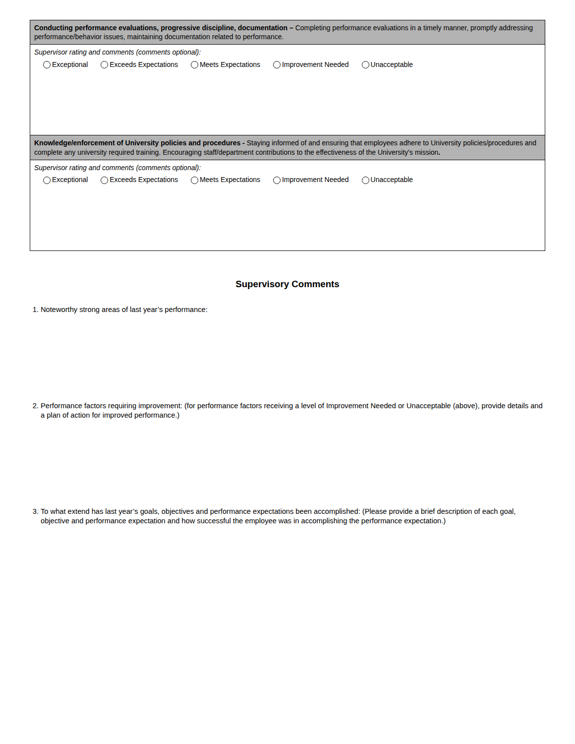| Conducting performance evaluations, progressive discipline, documentation – Completing performance evaluations in a timely manner, promptly addressing performance/behavior issues, maintaining documentation related to performance. |
| Supervisor rating and comments (comments optional): Exceptional Exceeds Expectations Meets Expectations Improvement Needed Unacceptable |
| Knowledge/enforcement of University policies and procedures - Staying informed of and ensuring that employees adhere to University policies/procedures and complete any university required training. Encouraging staff/department contributions to the effectiveness of the University's mission . |
| Supervisor rating and comments (comments optional): Exceptional Exceeds Expectations Meets Expectations Improvement Needed Unacceptable |
Supervisory Comments
Noteworthy strong areas of last year’s performance:
Performance factors requiring improvement: (for performance factors receiving a level of Improvement Needed or Unacceptable (above), provide details and a plan of action for improved performance.)
To what extend has last year’s goals, objectives and performance expectations been accomplished: (Please provide a brief description of each goal, objective and performance expectation and how successful the employee was in accomplishing the performance expectation.)